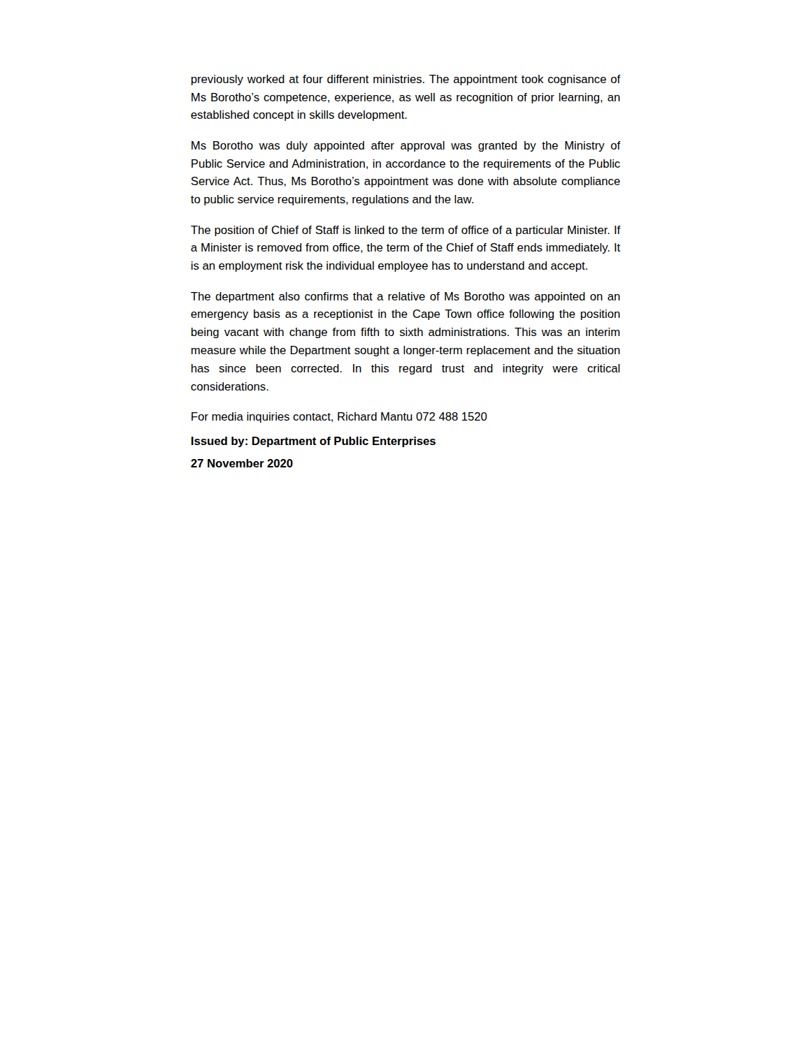previously worked at four different ministries. The appointment took cognisance of Ms Borotho’s competence, experience, as well as recognition of prior learning, an established concept in skills development.
Ms Borotho was duly appointed after approval was granted by the Ministry of Public Service and Administration, in accordance to the requirements of the Public Service Act. Thus, Ms Borotho’s appointment was done with absolute compliance to public service requirements, regulations and the law.
The position of Chief of Staff is linked to the term of office of a particular Minister. If a Minister is removed from office, the term of the Chief of Staff ends immediately. It is an employment risk the individual employee has to understand and accept.
The department also confirms that a relative of Ms Borotho was appointed on an emergency basis as a receptionist in the Cape Town office following the position being vacant with change from fifth to sixth administrations. This was an interim measure while the Department sought a longer-term replacement and the situation has since been corrected. In this regard trust and integrity were critical considerations.
For media inquiries contact, Richard Mantu 072 488 1520
Issued by: Department of Public Enterprises
27 November 2020